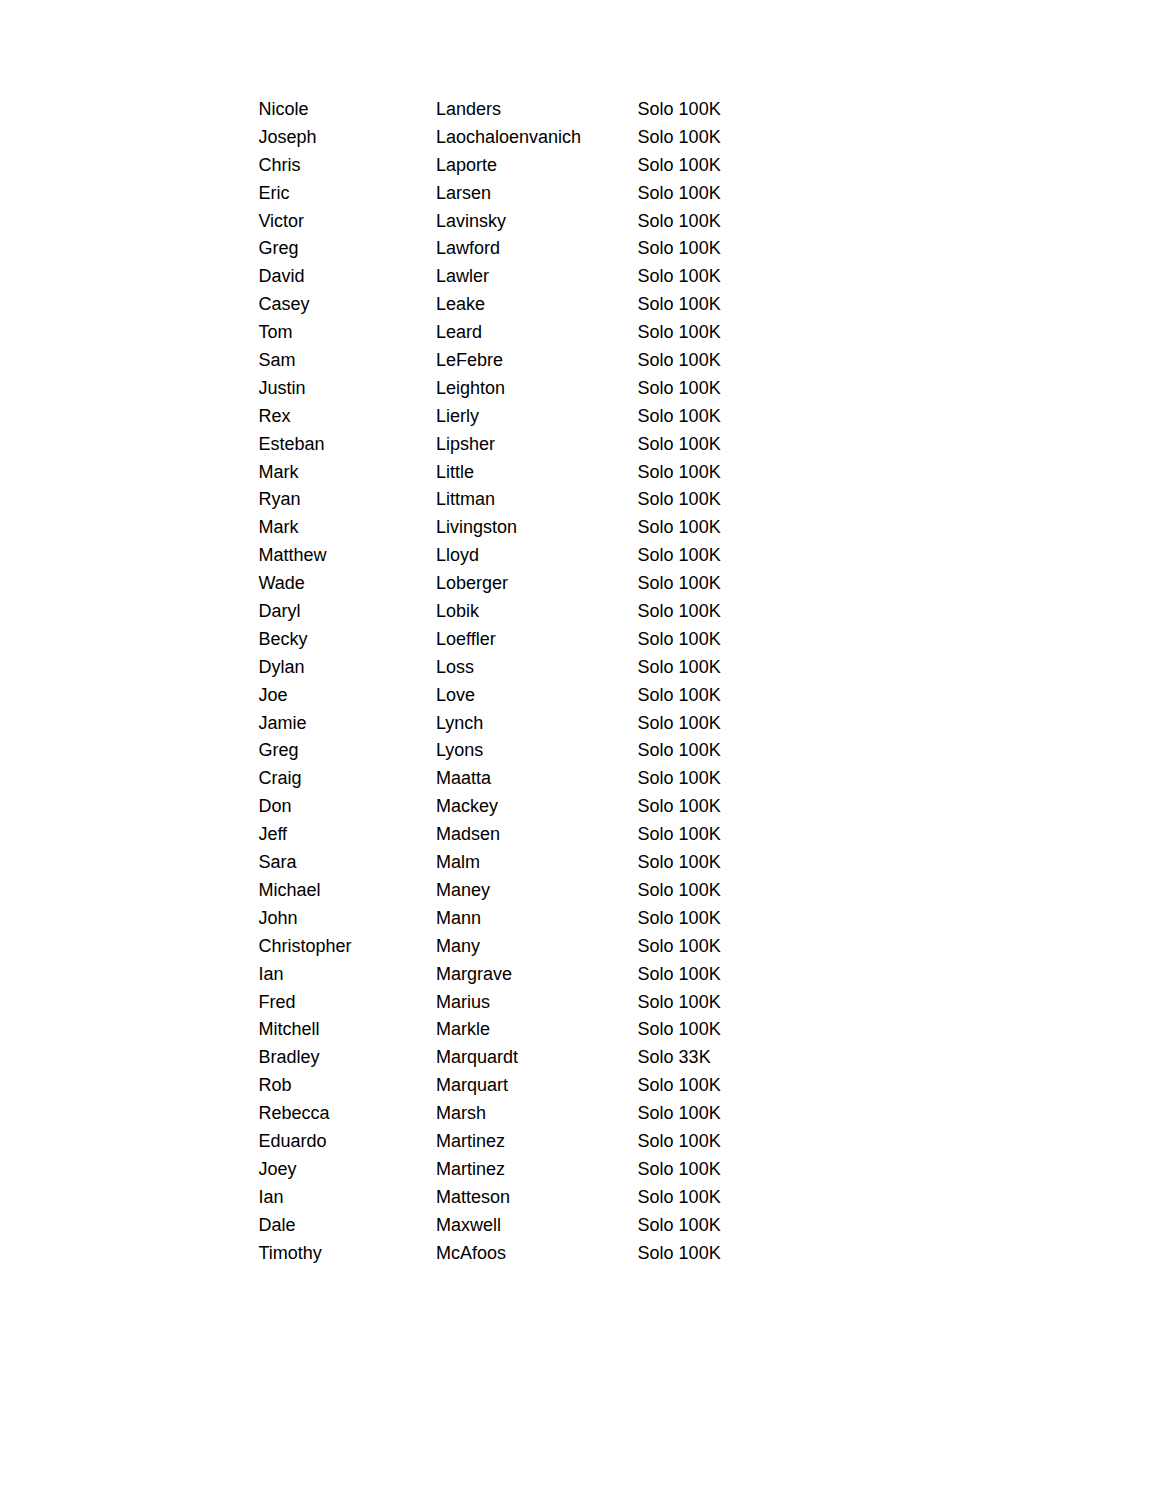| Nicole | Landers | Solo 100K |
| Joseph | Laochaloenvanich | Solo 100K |
| Chris | Laporte | Solo 100K |
| Eric | Larsen | Solo 100K |
| Victor | Lavinsky | Solo 100K |
| Greg | Lawford | Solo 100K |
| David | Lawler | Solo 100K |
| Casey | Leake | Solo 100K |
| Tom | Leard | Solo 100K |
| Sam | LeFebre | Solo 100K |
| Justin | Leighton | Solo 100K |
| Rex | Lierly | Solo 100K |
| Esteban | Lipsher | Solo 100K |
| Mark | Little | Solo 100K |
| Ryan | Littman | Solo 100K |
| Mark | Livingston | Solo 100K |
| Matthew | Lloyd | Solo 100K |
| Wade | Loberger | Solo 100K |
| Daryl | Lobik | Solo 100K |
| Becky | Loeffler | Solo 100K |
| Dylan | Loss | Solo 100K |
| Joe | Love | Solo 100K |
| Jamie | Lynch | Solo 100K |
| Greg | Lyons | Solo 100K |
| Craig | Maatta | Solo 100K |
| Don | Mackey | Solo 100K |
| Jeff | Madsen | Solo 100K |
| Sara | Malm | Solo 100K |
| Michael | Maney | Solo 100K |
| John | Mann | Solo 100K |
| Christopher | Many | Solo 100K |
| Ian | Margrave | Solo 100K |
| Fred | Marius | Solo 100K |
| Mitchell | Markle | Solo 100K |
| Bradley | Marquardt | Solo 33K |
| Rob | Marquart | Solo 100K |
| Rebecca | Marsh | Solo 100K |
| Eduardo | Martinez | Solo 100K |
| Joey | Martinez | Solo 100K |
| Ian | Matteson | Solo 100K |
| Dale | Maxwell | Solo 100K |
| Timothy | McAfoos | Solo 100K |